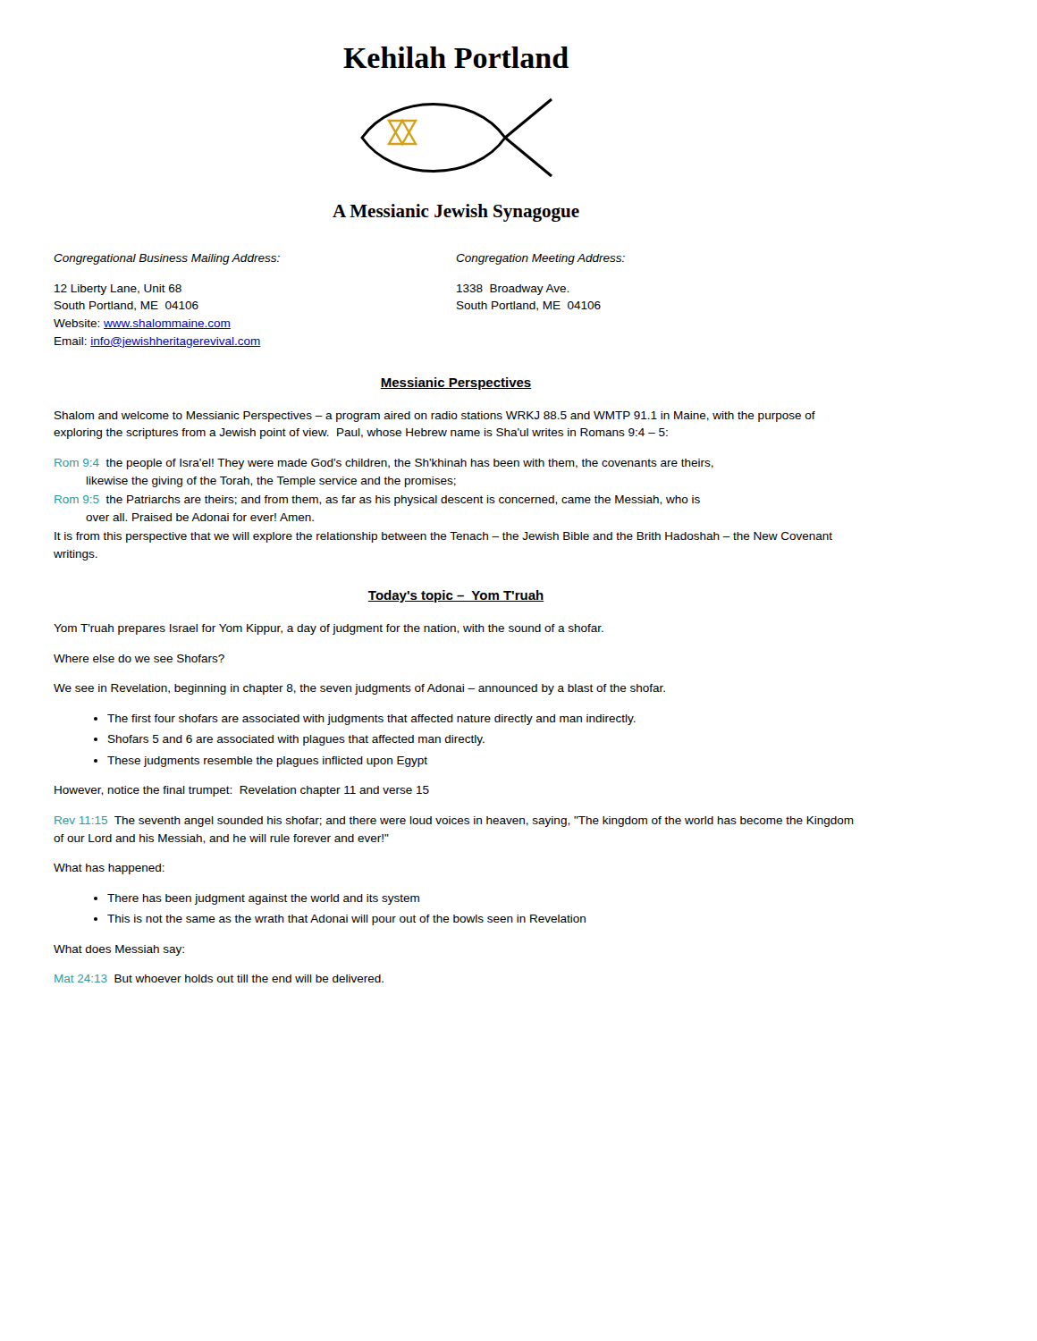Kehilah Portland
A Messianic Jewish Synagogue
| Congregational Business Mailing Address: 12 Liberty Lane, Unit 68 South Portland, ME 04106 Website: www.shalommaine.com Email: info@jewishheritagerevival.com | Congregation Meeting Address: 1338 Broadway Ave. South Portland, ME 04106 |
Messianic Perspectives
Shalom and welcome to Messianic Perspectives – a program aired on radio stations WRKJ 88.5 and WMTP 91.1 in Maine, with the purpose of exploring the scriptures from a Jewish point of view. Paul, whose Hebrew name is Sha'ul writes in Romans 9:4 – 5:
Rom 9:4 the people of Isra'el! They were made God's children, the Sh'khinah has been with them, the covenants are theirs, likewise the giving of the Torah, the Temple service and the promises;
Rom 9:5 the Patriarchs are theirs; and from them, as far as his physical descent is concerned, came the Messiah, who is over all. Praised be Adonai for ever! Amen.
It is from this perspective that we will explore the relationship between the Tenach – the Jewish Bible and the Brith Hadoshah – the New Covenant writings.
Today's topic – Yom T'ruah
Yom T'ruah prepares Israel for Yom Kippur, a day of judgment for the nation, with the sound of a shofar.
Where else do we see Shofars?
We see in Revelation, beginning in chapter 8, the seven judgments of Adonai – announced by a blast of the shofar.
The first four shofars are associated with judgments that affected nature directly and man indirectly.
Shofars 5 and 6 are associated with plagues that affected man directly.
These judgments resemble the plagues inflicted upon Egypt
However, notice the final trumpet: Revelation chapter 11 and verse 15
Rev 11:15 The seventh angel sounded his shofar; and there were loud voices in heaven, saying, "The kingdom of the world has become the Kingdom of our Lord and his Messiah, and he will rule forever and ever!"
What has happened:
There has been judgment against the world and its system
This is not the same as the wrath that Adonai will pour out of the bowls seen in Revelation
What does Messiah say:
Mat 24:13 But whoever holds out till the end will be delivered.